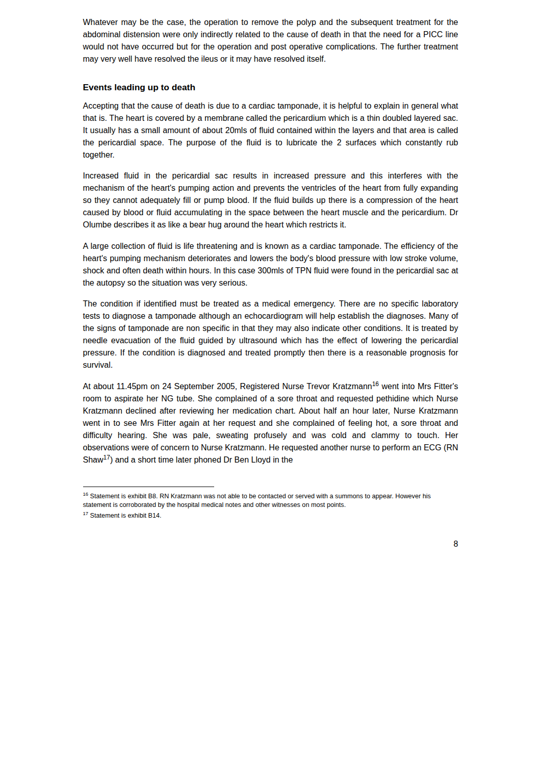Whatever may be the case, the operation to remove the polyp and the subsequent treatment for the abdominal distension were only indirectly related to the cause of death in that the need for a PICC line would not have occurred but for the operation and post operative complications. The further treatment may very well have resolved the ileus or it may have resolved itself.
Events leading up to death
Accepting that the cause of death is due to a cardiac tamponade, it is helpful to explain in general what that is. The heart is covered by a membrane called the pericardium which is a thin doubled layered sac. It usually has a small amount of about 20mls of fluid contained within the layers and that area is called the pericardial space. The purpose of the fluid is to lubricate the 2 surfaces which constantly rub together.
Increased fluid in the pericardial sac results in increased pressure and this interferes with the mechanism of the heart's pumping action and prevents the ventricles of the heart from fully expanding so they cannot adequately fill or pump blood. If the fluid builds up there is a compression of the heart caused by blood or fluid accumulating in the space between the heart muscle and the pericardium. Dr Olumbe describes it as like a bear hug around the heart which restricts it.
A large collection of fluid is life threatening and is known as a cardiac tamponade. The efficiency of the heart's pumping mechanism deteriorates and lowers the body's blood pressure with low stroke volume, shock and often death within hours. In this case 300mls of TPN fluid were found in the pericardial sac at the autopsy so the situation was very serious.
The condition if identified must be treated as a medical emergency. There are no specific laboratory tests to diagnose a tamponade although an echocardiogram will help establish the diagnoses. Many of the signs of tamponade are non specific in that they may also indicate other conditions. It is treated by needle evacuation of the fluid guided by ultrasound which has the effect of lowering the pericardial pressure. If the condition is diagnosed and treated promptly then there is a reasonable prognosis for survival.
At about 11.45pm on 24 September 2005, Registered Nurse Trevor Kratzmann16 went into Mrs Fitter's room to aspirate her NG tube. She complained of a sore throat and requested pethidine which Nurse Kratzmann declined after reviewing her medication chart. About half an hour later, Nurse Kratzmann went in to see Mrs Fitter again at her request and she complained of feeling hot, a sore throat and difficulty hearing. She was pale, sweating profusely and was cold and clammy to touch. Her observations were of concern to Nurse Kratzmann. He requested another nurse to perform an ECG (RN Shaw17) and a short time later phoned Dr Ben Lloyd in the
16 Statement is exhibit B8. RN Kratzmann was not able to be contacted or served with a summons to appear. However his statement is corroborated by the hospital medical notes and other witnesses on most points.
17 Statement is exhibit B14.
8